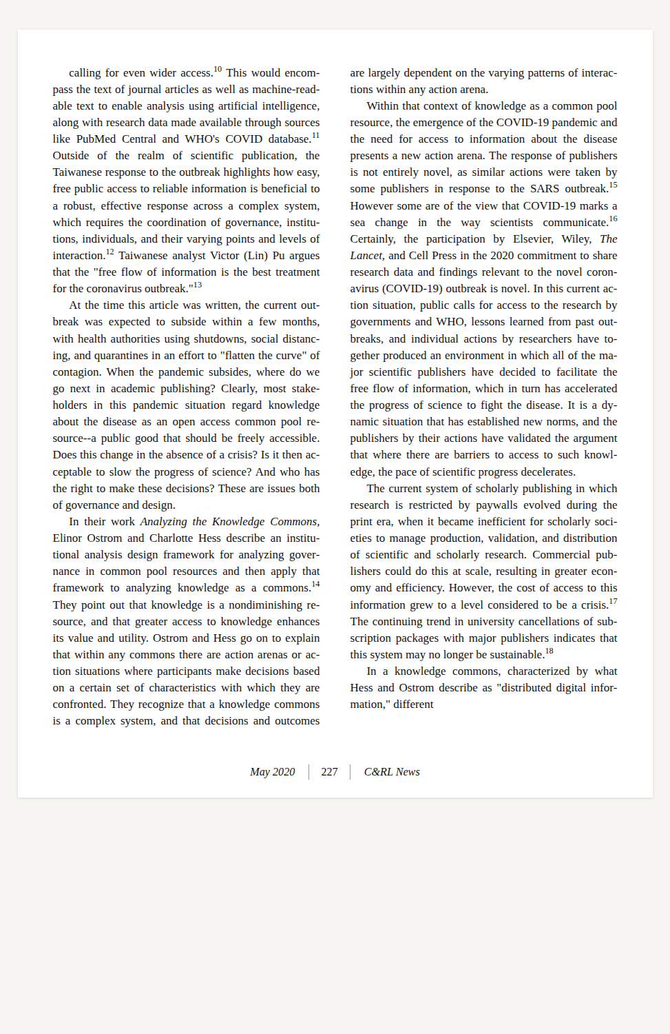calling for even wider access.10 This would encompass the text of journal articles as well as machine-readable text to enable analysis using artificial intelligence, along with research data made available through sources like PubMed Central and WHO's COVID database.11 Outside of the realm of scientific publication, the Taiwanese response to the outbreak highlights how easy, free public access to reliable information is beneficial to a robust, effective response across a complex system, which requires the coordination of governance, institutions, individuals, and their varying points and levels of interaction.12 Taiwanese analyst Victor (Lin) Pu argues that the "free flow of information is the best treatment for the coronavirus outbreak."13
At the time this article was written, the current outbreak was expected to subside within a few months, with health authorities using shutdowns, social distancing, and quarantines in an effort to "flatten the curve" of contagion. When the pandemic subsides, where do we go next in academic publishing? Clearly, most stakeholders in this pandemic situation regard knowledge about the disease as an open access common pool resource--a public good that should be freely accessible. Does this change in the absence of a crisis? Is it then acceptable to slow the progress of science? And who has the right to make these decisions? These are issues both of governance and design.
In their work Analyzing the Knowledge Commons, Elinor Ostrom and Charlotte Hess describe an institutional analysis design framework for analyzing governance in common pool resources and then apply that framework to analyzing knowledge as a commons.14 They point out that knowledge is a nondiminishing resource, and that greater access to knowledge enhances its value and utility. Ostrom and Hess go on to explain that within any commons there are action arenas or action situations where participants make decisions based on a certain set of characteristics with which they are confronted. They recognize that a knowledge commons is a complex system, and that decisions and outcomes are largely dependent on the varying patterns of interactions within any action arena.
Within that context of knowledge as a common pool resource, the emergence of the COVID-19 pandemic and the need for access to information about the disease presents a new action arena. The response of publishers is not entirely novel, as similar actions were taken by some publishers in response to the SARS outbreak.15 However some are of the view that COVID-19 marks a sea change in the way scientists communicate.16 Certainly, the participation by Elsevier, Wiley, The Lancet, and Cell Press in the 2020 commitment to share research data and findings relevant to the novel coronavirus (COVID-19) outbreak is novel. In this current action situation, public calls for access to the research by governments and WHO, lessons learned from past outbreaks, and individual actions by researchers have together produced an environment in which all of the major scientific publishers have decided to facilitate the free flow of information, which in turn has accelerated the progress of science to fight the disease. It is a dynamic situation that has established new norms, and the publishers by their actions have validated the argument that where there are barriers to access to such knowledge, the pace of scientific progress decelerates.
The current system of scholarly publishing in which research is restricted by paywalls evolved during the print era, when it became inefficient for scholarly societies to manage production, validation, and distribution of scientific and scholarly research. Commercial publishers could do this at scale, resulting in greater economy and efficiency. However, the cost of access to this information grew to a level considered to be a crisis.17 The continuing trend in university cancellations of subscription packages with major publishers indicates that this system may no longer be sustainable.18
In a knowledge commons, characterized by what Hess and Ostrom describe as "distributed digital information," different
May 2020 227 C&RL News